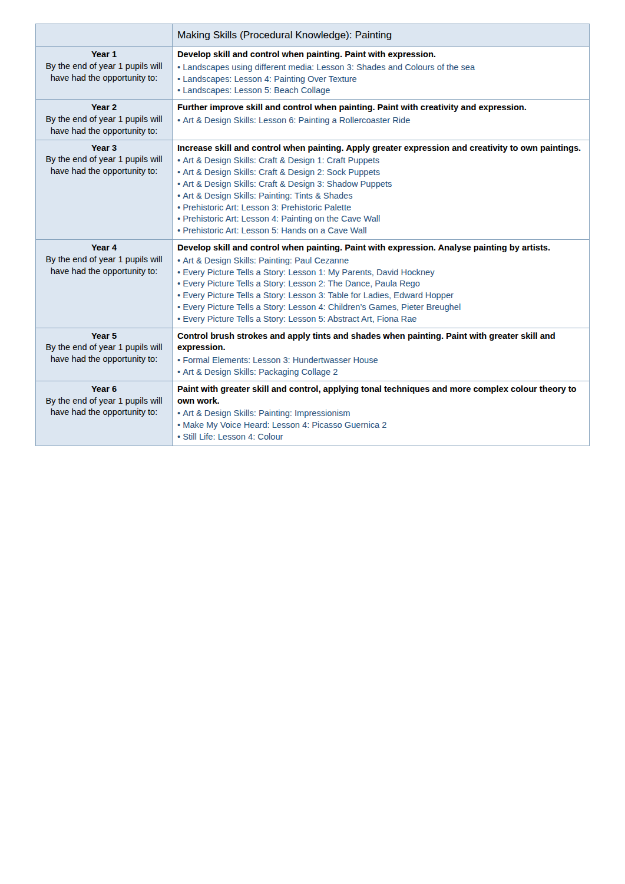| | Making Skills (Procedural Knowledge): Painting |
| --- | --- |
| Year 1 By the end of year 1 pupils will have had the opportunity to: | Develop skill and control when painting. Paint with expression. Landscapes using different media: Lesson 3: Shades and Colours of the sea Landscapes: Lesson 4: Painting Over Texture Landscapes: Lesson 5: Beach Collage |
| Year 2 By the end of year 1 pupils will have had the opportunity to: | Further improve skill and control when painting. Paint with creativity and expression. Art & Design Skills: Lesson 6: Painting a Rollercoaster Ride |
| Year 3 By the end of year 1 pupils will have had the opportunity to: | Increase skill and control when painting. Apply greater expression and creativity to own paintings. Art & Design Skills: Craft & Design 1: Craft Puppets Art & Design Skills: Craft & Design 2: Sock Puppets Art & Design Skills: Craft & Design 3: Shadow Puppets Art & Design Skills: Painting: Tints & Shades Prehistoric Art: Lesson 3: Prehistoric Palette Prehistoric Art: Lesson 4: Painting on the Cave Wall Prehistoric Art: Lesson 5: Hands on a Cave Wall |
| Year 4 By the end of year 1 pupils will have had the opportunity to: | Develop skill and control when painting. Paint with expression. Analyse painting by artists. Art & Design Skills: Painting: Paul Cezanne Every Picture Tells a Story: Lesson 1: My Parents, David Hockney Every Picture Tells a Story: Lesson 2: The Dance, Paula Rego Every Picture Tells a Story: Lesson 3: Table for Ladies, Edward Hopper Every Picture Tells a Story: Lesson 4: Children’s Games, Pieter Breughel Every Picture Tells a Story: Lesson 5: Abstract Art, Fiona Rae |
| Year 5 By the end of year 1 pupils will have had the opportunity to: | Control brush strokes and apply tints and shades when painting. Paint with greater skill and expression. Formal Elements: Lesson 3: Hundertwasser House Art & Design Skills: Packaging Collage 2 |
| Year 6 By the end of year 1 pupils will have had the opportunity to: | Paint with greater skill and control, applying tonal techniques and more complex colour theory to own work. Art & Design Skills: Painting: Impressionism Make My Voice Heard: Lesson 4: Picasso Guernica 2 Still Life: Lesson 4: Colour |